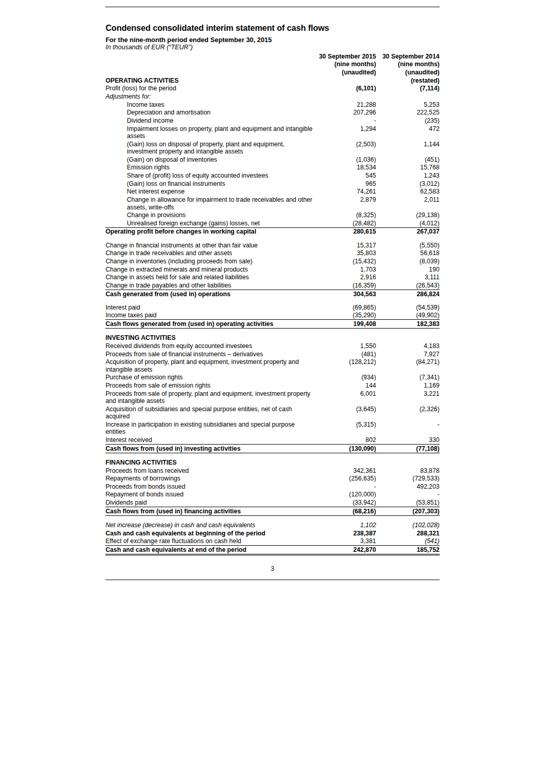Condensed consolidated interim statement of cash flows
For the nine-month period ended September 30, 2015
In thousands of EUR (“TEUR”)
| | 30 September 2015 | 30 September 2014 |
| | (nine months) | (nine months) |
| | (unaudited) | (unaudited) |
| OPERATING ACTIVITIES | | (restated) |
| Profit (loss) for the period | (6,101) | (7,114) |
| Adjustments for: | | |
| Income taxes | 21,288 | 5,253 |
| Depreciation and amortisation | 207,296 | 222,525 |
| Dividend income | - | (235) |
| Impairment losses on property, plant and equipment and intangible assets | 1,294 | 472 |
| (Gain) loss on disposal of property, plant and equipment, investment property and intangible assets | (2,503) | 1,144 |
| (Gain) on disposal of inventories | (1,036) | (451) |
| Emission rights | 18,534 | 15,768 |
| Share of (profit) loss of equity accounted investees | 545 | 1,243 |
| (Gain) loss on financial instruments | 965 | (3,012) |
| Net interest expense | 74,261 | 62,583 |
| Change in allowance for impairment to trade receivables and other assets, write-offs | 2,879 | 2,011 |
| Change in provisions | (8,325) | (29,138) |
| Unrealised foreign exchange (gains) losses, net | (28,482) | (4,012) |
| Operating profit before changes in working capital | 280,615 | 267,037 |
| Change in financial instruments at other than fair value | 15,317 | (5,550) |
| Change in trade receivables and other assets | 35,803 | 56,618 |
| Change in inventories (including proceeds from sale) | (15,432) | (8,039) |
| Change in extracted minerals and mineral products | 1,703 | 190 |
| Change in assets held for sale and related liabilities | 2,916 | 3,111 |
| Change in trade payables and other liabilities | (16,359) | (26,543) |
| Cash generated from (used in) operations | 304,563 | 286,824 |
| Interest paid | (69,865) | (54,539) |
| Income taxes paid | (35,290) | (49,902) |
| Cash flows generated from (used in) operating activities | 199,408 | 182,383 |
| INVESTING ACTIVITIES | | |
| Received dividends from equity accounted investees | 1,550 | 4,183 |
| Proceeds from sale of financial instruments – derivatives | (481) | 7,927 |
| Acquisition of property, plant and equipment, investment property and intangible assets | (128,212) | (84,271) |
| Purchase of emission rights | (934) | (7,341) |
| Proceeds from sale of emission rights | 144 | 1,169 |
| Proceeds from sale of property, plant and equipment, investment property and intangible assets | 6,001 | 3,221 |
| Acquisition of subsidiaries and special purpose entities, net of cash acquired | (3,645) | (2,326) |
| Increase in participation in existing subsidiaries and special purpose entities | (5,315) | - |
| Interest received | 802 | 330 |
| Cash flows from (used in) investing activities | (130,090) | (77,108) |
| FINANCING ACTIVITIES | | |
| Proceeds from loans received | 342,361 | 83,878 |
| Repayments of borrowings | (256,635) | (729,533) |
| Proceeds from bonds issued | - | 492,203 |
| Repayment of bonds issued | (120,000) | - |
| Dividends paid | (33,942) | (53,851) |
| Cash flows from (used in) financing activities | (68,216) | (207,303) |
| Net increase (decrease) in cash and cash equivalents | 1,102 | (102,028) |
| Cash and cash equivalents at beginning of the period | 238,387 | 288,321 |
| Effect of exchange rate fluctuations on cash held | 3,381 | (541) |
| Cash and cash equivalents at end of the period | 242,870 | 185,752 |
3